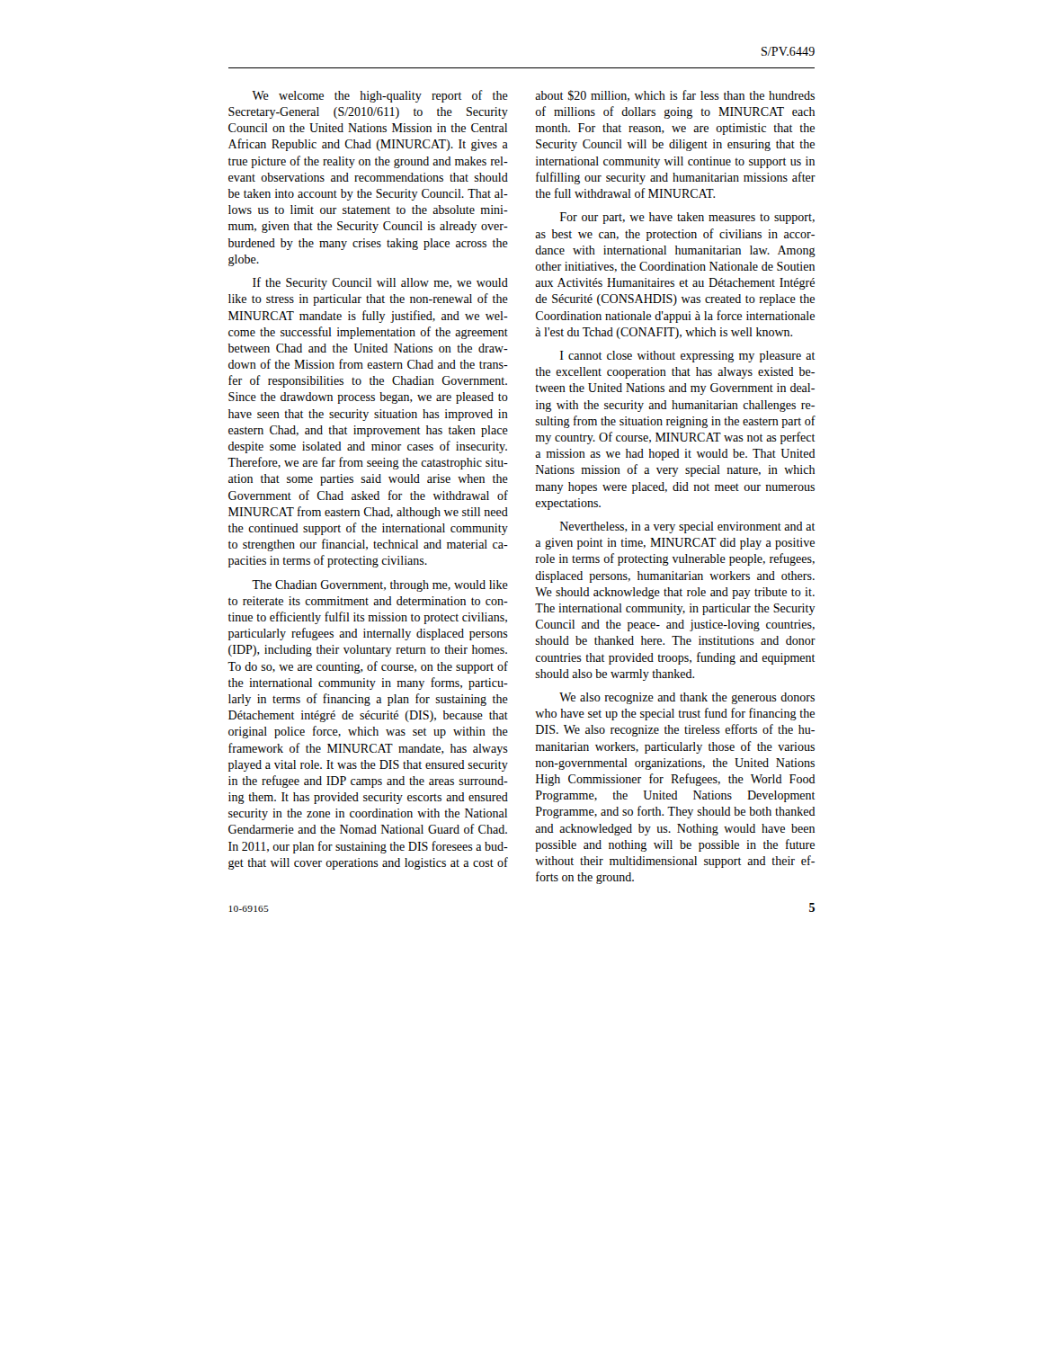S/PV.6449
We welcome the high-quality report of the Secretary-General (S/2010/611) to the Security Council on the United Nations Mission in the Central African Republic and Chad (MINURCAT). It gives a true picture of the reality on the ground and makes relevant observations and recommendations that should be taken into account by the Security Council. That allows us to limit our statement to the absolute minimum, given that the Security Council is already overburdened by the many crises taking place across the globe.
If the Security Council will allow me, we would like to stress in particular that the non-renewal of the MINURCAT mandate is fully justified, and we welcome the successful implementation of the agreement between Chad and the United Nations on the drawdown of the Mission from eastern Chad and the transfer of responsibilities to the Chadian Government. Since the drawdown process began, we are pleased to have seen that the security situation has improved in eastern Chad, and that improvement has taken place despite some isolated and minor cases of insecurity. Therefore, we are far from seeing the catastrophic situation that some parties said would arise when the Government of Chad asked for the withdrawal of MINURCAT from eastern Chad, although we still need the continued support of the international community to strengthen our financial, technical and material capacities in terms of protecting civilians.
The Chadian Government, through me, would like to reiterate its commitment and determination to continue to efficiently fulfil its mission to protect civilians, particularly refugees and internally displaced persons (IDP), including their voluntary return to their homes. To do so, we are counting, of course, on the support of the international community in many forms, particularly in terms of financing a plan for sustaining the Détachement intégré de sécurité (DIS), because that original police force, which was set up within the framework of the MINURCAT mandate, has always played a vital role. It was the DIS that ensured security in the refugee and IDP camps and the areas surrounding them. It has provided security escorts and ensured security in the zone in coordination with the National Gendarmerie and the Nomad National Guard of Chad. In 2011, our plan for sustaining the DIS foresees a budget that will cover operations and logistics at a cost of about $20 million, which is far less than the hundreds of millions of dollars going to MINURCAT each month. For that reason, we are optimistic that the Security Council will be diligent in ensuring that the international community will continue to support us in fulfilling our security and humanitarian missions after the full withdrawal of MINURCAT.
For our part, we have taken measures to support, as best we can, the protection of civilians in accordance with international humanitarian law. Among other initiatives, the Coordination Nationale de Soutien aux Activités Humanitaires et au Détachement Intégré de Sécurité (CONSAHDIS) was created to replace the Coordination nationale d'appui à la force internationale à l'est du Tchad (CONAFIT), which is well known.
I cannot close without expressing my pleasure at the excellent cooperation that has always existed between the United Nations and my Government in dealing with the security and humanitarian challenges resulting from the situation reigning in the eastern part of my country. Of course, MINURCAT was not as perfect a mission as we had hoped it would be. That United Nations mission of a very special nature, in which many hopes were placed, did not meet our numerous expectations.
Nevertheless, in a very special environment and at a given point in time, MINURCAT did play a positive role in terms of protecting vulnerable people, refugees, displaced persons, humanitarian workers and others. We should acknowledge that role and pay tribute to it. The international community, in particular the Security Council and the peace- and justice-loving countries, should be thanked here. The institutions and donor countries that provided troops, funding and equipment should also be warmly thanked.
We also recognize and thank the generous donors who have set up the special trust fund for financing the DIS. We also recognize the tireless efforts of the humanitarian workers, particularly those of the various non-governmental organizations, the United Nations High Commissioner for Refugees, the World Food Programme, the United Nations Development Programme, and so forth. They should be both thanked and acknowledged by us. Nothing would have been possible and nothing will be possible in the future without their multidimensional support and their efforts on the ground.
10-69165
5